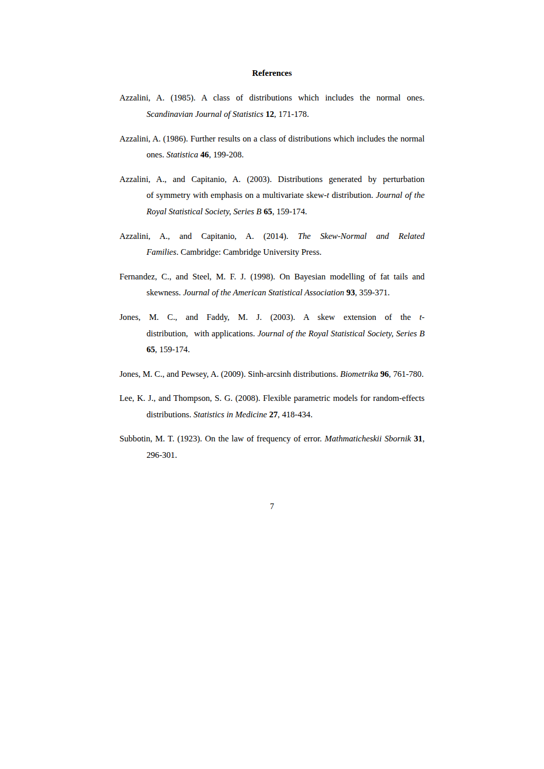References
Azzalini, A. (1985). A class of distributions which includes the normal ones. Scandinavian Journal of Statistics 12, 171-178.
Azzalini, A. (1986). Further results on a class of distributions which includes the normal ones. Statistica 46, 199-208.
Azzalini, A., and Capitanio, A. (2003). Distributions generated by perturbation of symmetry with emphasis on a multivariate skew-t distribution. Journal of the Royal Statistical Society, Series B 65, 159-174.
Azzalini, A., and Capitanio, A. (2014). The Skew-Normal and Related Families. Cambridge: Cambridge University Press.
Fernandez, C., and Steel, M. F. J. (1998). On Bayesian modelling of fat tails and skewness. Journal of the American Statistical Association 93, 359-371.
Jones, M. C., and Faddy, M. J. (2003). A skew extension of the t-distribution, with applications. Journal of the Royal Statistical Society, Series B 65, 159-174.
Jones, M. C., and Pewsey, A. (2009). Sinh-arcsinh distributions. Biometrika 96, 761-780.
Lee, K. J., and Thompson, S. G. (2008). Flexible parametric models for random-effects distributions. Statistics in Medicine 27, 418-434.
Subbotin, M. T. (1923). On the law of frequency of error. Mathmaticheskii Sbornik 31, 296-301.
7